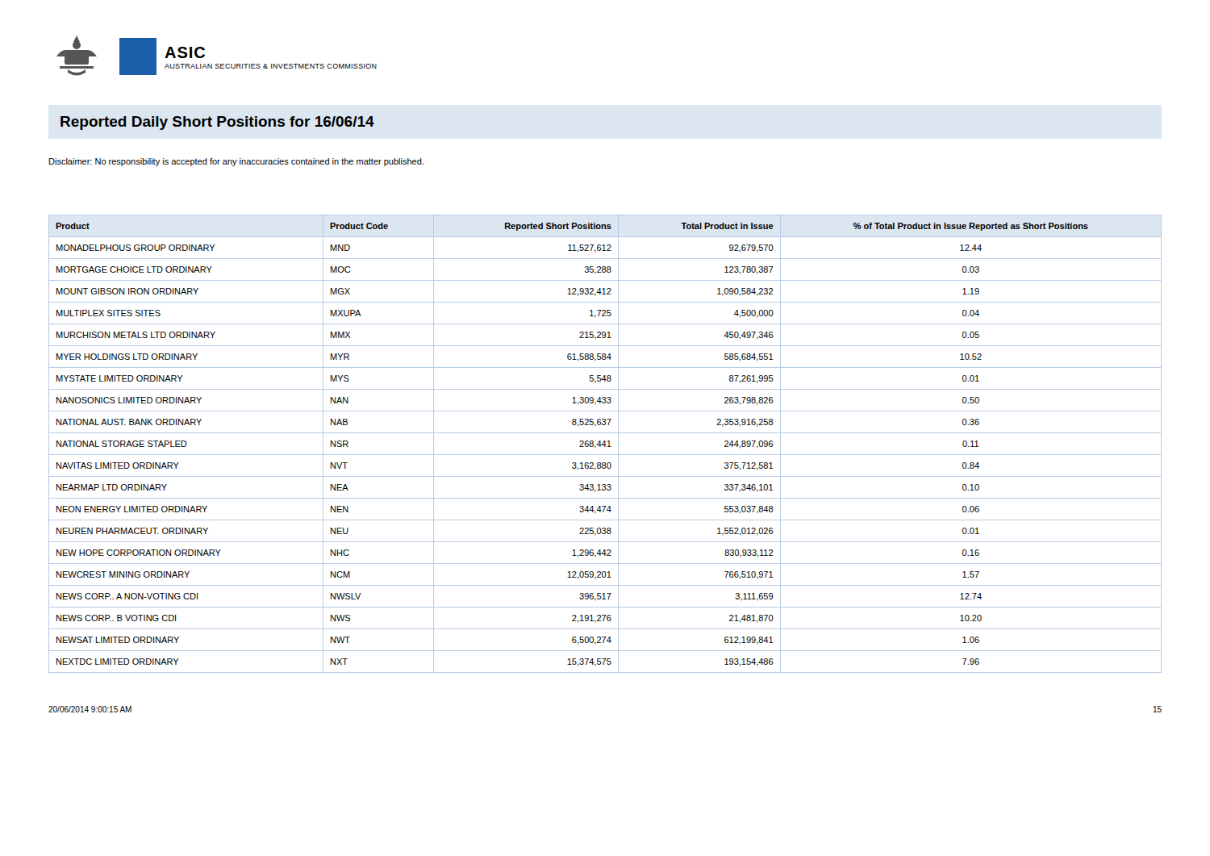ASIC
AUSTRALIAN SECURITIES & INVESTMENTS COMMISSION
Reported Daily Short Positions for 16/06/14
Disclaimer: No responsibility is accepted for any inaccuracies contained in the matter published.
| Product | Product Code | Reported Short Positions | Total Product in Issue | % of Total Product in Issue Reported as Short Positions |
| --- | --- | --- | --- | --- |
| MONADELPHOUS GROUP ORDINARY | MND | 11,527,612 | 92,679,570 | 12.44 |
| MORTGAGE CHOICE LTD ORDINARY | MOC | 35,288 | 123,780,387 | 0.03 |
| MOUNT GIBSON IRON ORDINARY | MGX | 12,932,412 | 1,090,584,232 | 1.19 |
| MULTIPLEX SITES SITES | MXUPA | 1,725 | 4,500,000 | 0.04 |
| MURCHISON METALS LTD ORDINARY | MMX | 215,291 | 450,497,346 | 0.05 |
| MYER HOLDINGS LTD ORDINARY | MYR | 61,588,584 | 585,684,551 | 10.52 |
| MYSTATE LIMITED ORDINARY | MYS | 5,548 | 87,261,995 | 0.01 |
| NANOSONICS LIMITED ORDINARY | NAN | 1,309,433 | 263,798,826 | 0.50 |
| NATIONAL AUST. BANK ORDINARY | NAB | 8,525,637 | 2,353,916,258 | 0.36 |
| NATIONAL STORAGE STAPLED | NSR | 268,441 | 244,897,096 | 0.11 |
| NAVITAS LIMITED ORDINARY | NVT | 3,162,880 | 375,712,581 | 0.84 |
| NEARMAP LTD ORDINARY | NEA | 343,133 | 337,346,101 | 0.10 |
| NEON ENERGY LIMITED ORDINARY | NEN | 344,474 | 553,037,848 | 0.06 |
| NEUREN PHARMACEUT. ORDINARY | NEU | 225,038 | 1,552,012,026 | 0.01 |
| NEW HOPE CORPORATION ORDINARY | NHC | 1,296,442 | 830,933,112 | 0.16 |
| NEWCREST MINING ORDINARY | NCM | 12,059,201 | 766,510,971 | 1.57 |
| NEWS CORP.. A NON-VOTING CDI | NWSLV | 396,517 | 3,111,659 | 12.74 |
| NEWS CORP.. B VOTING CDI | NWS | 2,191,276 | 21,481,870 | 10.20 |
| NEWSAT LIMITED ORDINARY | NWT | 6,500,274 | 612,199,841 | 1.06 |
| NEXTDC LIMITED ORDINARY | NXT | 15,374,575 | 193,154,486 | 7.96 |
20/06/2014 9:00:15 AM
15